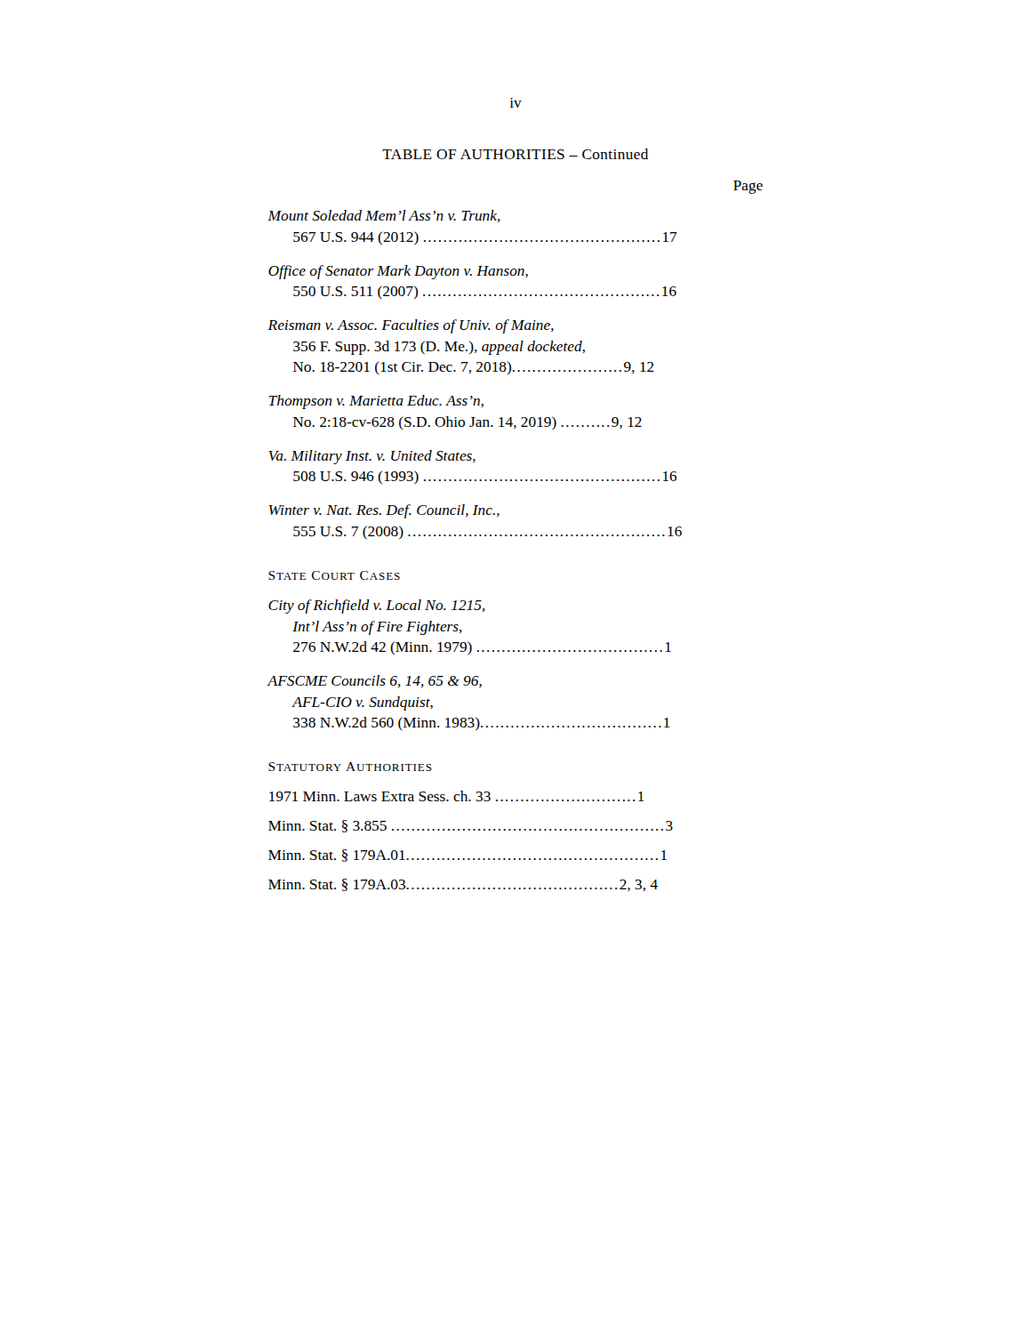iv
TABLE OF AUTHORITIES – Continued
Page
Mount Soledad Mem’l Ass’n v. Trunk, 567 U.S. 944 (2012) ............................................... 17
Office of Senator Mark Dayton v. Hanson, 550 U.S. 511 (2007) ............................................... 16
Reisman v. Assoc. Faculties of Univ. of Maine, 356 F. Supp. 3d 173 (D. Me.), appeal docketed, No. 18-2201 (1st Cir. Dec. 7, 2018)...................... 9, 12
Thompson v. Marietta Educ. Ass’n, No. 2:18-cv-628 (S.D. Ohio Jan. 14, 2019) .......... 9, 12
Va. Military Inst. v. United States, 508 U.S. 946 (1993) ............................................... 16
Winter v. Nat. Res. Def. Council, Inc., 555 U.S. 7 (2008) ................................................... 16
STATE COURT CASES
City of Richfield v. Local No. 1215, Int’l Ass’n of Fire Fighters, 276 N.W.2d 42 (Minn. 1979) ..................................... 1
AFSCME Councils 6, 14, 65 & 96, AFL-CIO v. Sundquist, 338 N.W.2d 560 (Minn. 1983).................................... 1
STATUTORY AUTHORITIES
1971 Minn. Laws Extra Sess. ch. 33 ............................ 1
Minn. Stat. § 3.855 ...................................................... 3
Minn. Stat. § 179A.01.................................................. 1
Minn. Stat. § 179A.03.......................................... 2, 3, 4